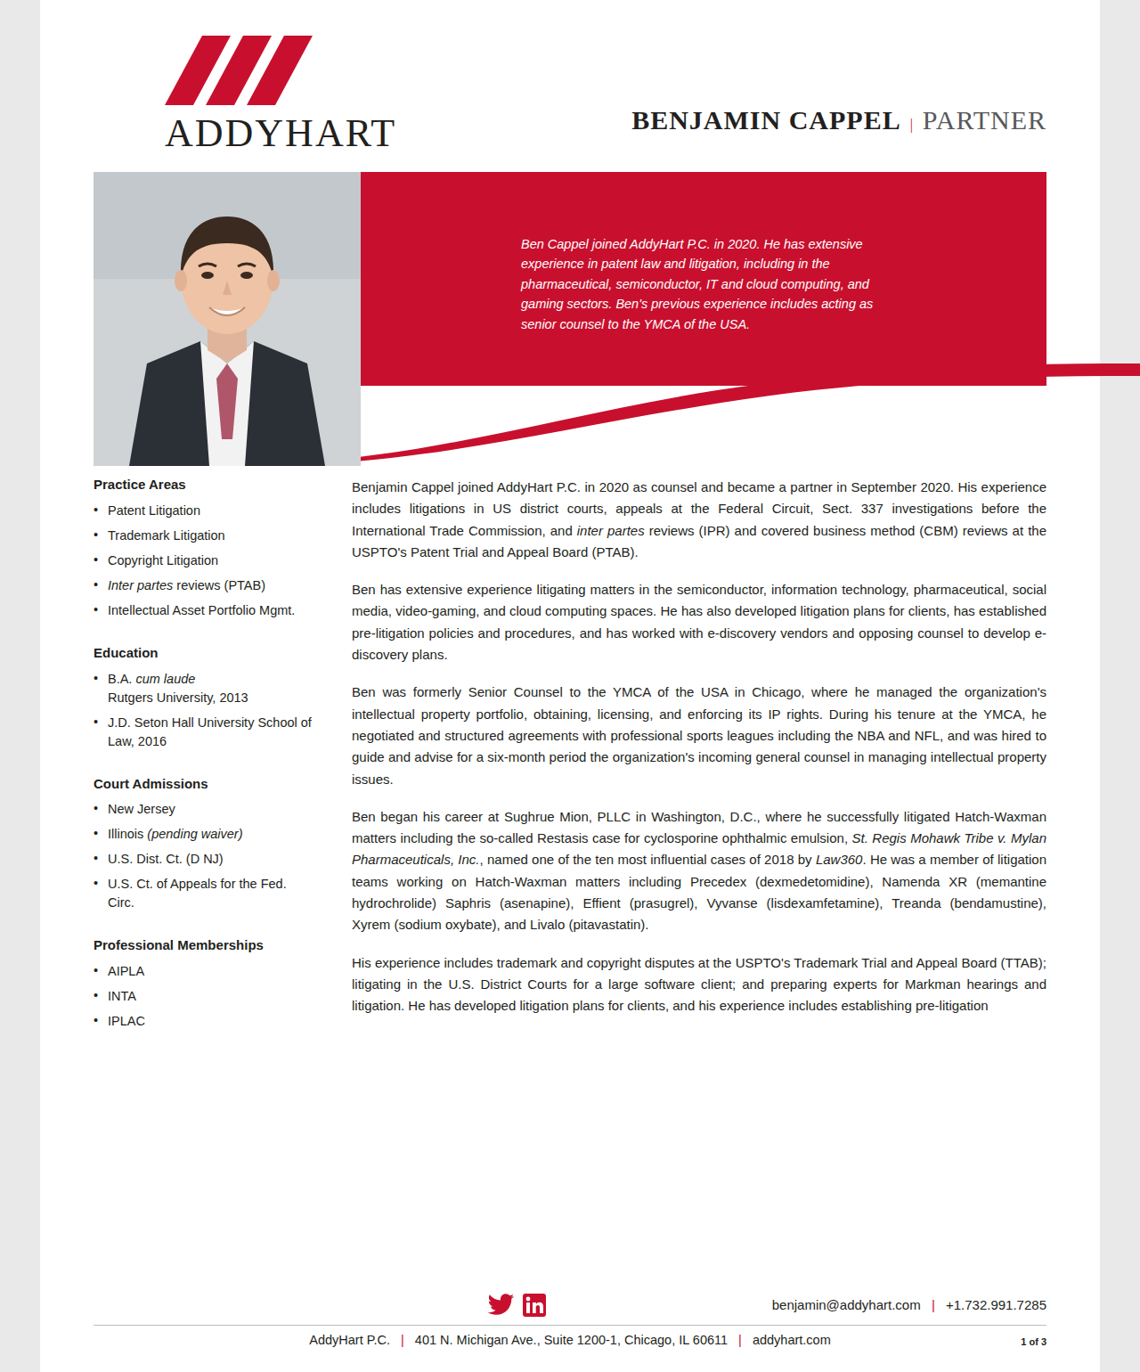ADDYHART
BENJAMIN CAPPEL|PARTNER
Ben Cappel joined AddyHart P.C. in 2020. He has extensive experience in patent law and litigation, including in the pharmaceutical, semiconductor, IT and cloud computing, and gaming sectors. Ben's previous experience includes acting as senior counsel to the YMCA of the USA.
Practice Areas
Patent Litigation
Trademark Litigation
Copyright Litigation
Inter partes reviews (PTAB)
Intellectual Asset Portfolio Mgmt.
Education
B.A. cum laude
Rutgers University, 2013
J.D. Seton Hall University School of Law, 2016
Court Admissions
New Jersey
Illinois (pending waiver)
U.S. Dist. Ct. (D NJ)
U.S. Ct. of Appeals for the Fed. Circ.
Professional Memberships
AIPLA
INTA
IPLAC
Benjamin Cappel joined AddyHart P.C. in 2020 as counsel and became a partner in September 2020. His experience includes litigations in US district courts, appeals at the Federal Circuit, Sect. 337 investigations before the International Trade Commission, and inter partes reviews (IPR) and covered business method (CBM) reviews at the USPTO's Patent Trial and Appeal Board (PTAB).
Ben has extensive experience litigating matters in the semiconductor, information technology, pharmaceutical, social media, video-gaming, and cloud computing spaces. He has also developed litigation plans for clients, has established pre-litigation policies and procedures, and has worked with e-discovery vendors and opposing counsel to develop e-discovery plans.
Ben was formerly Senior Counsel to the YMCA of the USA in Chicago, where he managed the organization's intellectual property portfolio, obtaining, licensing, and enforcing its IP rights. During his tenure at the YMCA, he negotiated and structured agreements with professional sports leagues including the NBA and NFL, and was hired to guide and advise for a six-month period the organization's incoming general counsel in managing intellectual property issues.
Ben began his career at Sughrue Mion, PLLC in Washington, D.C., where he successfully litigated Hatch-Waxman matters including the so-called Restasis case for cyclosporine ophthalmic emulsion, St. Regis Mohawk Tribe v. Mylan Pharmaceuticals, Inc., named one of the ten most influential cases of 2018 by Law360. He was a member of litigation teams working on Hatch-Waxman matters including Precedex (dexmedetomidine), Namenda XR (memantine hydrochrolide) Saphris (asenapine), Effient (prasugrel), Vyvanse (lisdexamfetamine), Treanda (bendamustine), Xyrem (sodium oxybate), and Livalo (pitavastatin).
His experience includes trademark and copyright disputes at the USPTO's Trademark Trial and Appeal Board (TTAB); litigating in the U.S. District Courts for a large software client; and preparing experts for Markman hearings and litigation. He has developed litigation plans for clients, and his experience includes establishing pre-litigation
benjamin@addyhart.com | +1.732.991.7285
AddyHart P.C. | 401 N. Michigan Ave., Suite 1200-1, Chicago, IL 60611 | addyhart.com 1 of 3